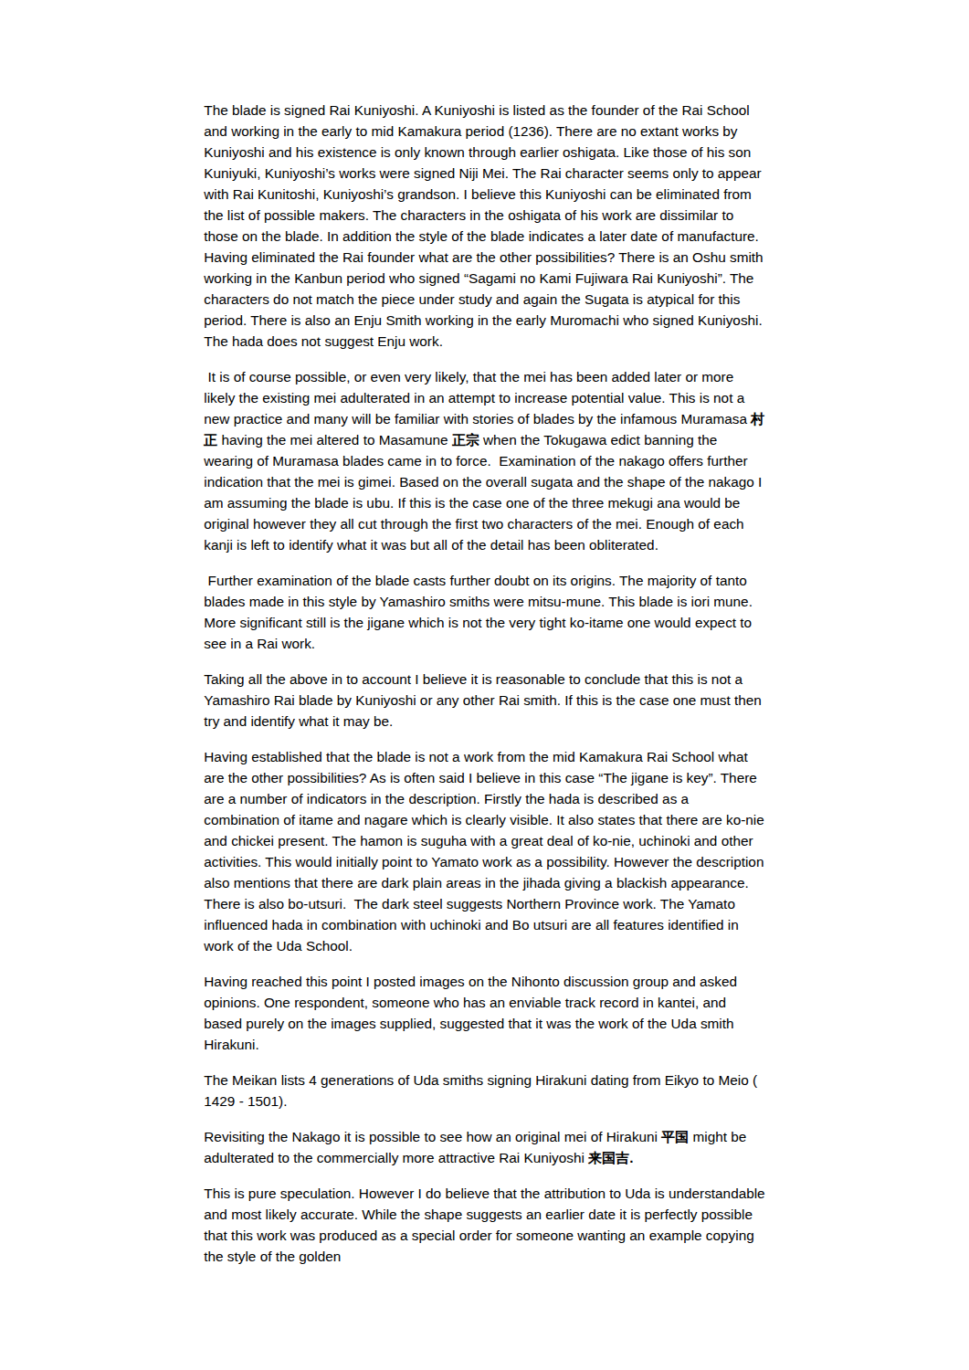The blade is signed Rai Kuniyoshi. A Kuniyoshi is listed as the founder of the Rai School and working in the early to mid Kamakura period (1236). There are no extant works by Kuniyoshi and his existence is only known through earlier oshigata. Like those of his son Kuniyuki, Kuniyoshi’s works were signed Niji Mei. The Rai character seems only to appear with Rai Kunitoshi, Kuniyoshi’s grandson. I believe this Kuniyoshi can be eliminated from the list of possible makers. The characters in the oshigata of his work are dissimilar to those on the blade. In addition the style of the blade indicates a later date of manufacture. Having eliminated the Rai founder what are the other possibilities? There is an Oshu smith working in the Kanbun period who signed “Sagami no Kami Fujiwara Rai Kuniyoshi”. The characters do not match the piece under study and again the Sugata is atypical for this period. There is also an Enju Smith working in the early Muromachi who signed Kuniyoshi. The hada does not suggest Enju work.
It is of course possible, or even very likely, that the mei has been added later or more likely the existing mei adulterated in an attempt to increase potential value. This is not a new practice and many will be familiar with stories of blades by the infamous Muramasa 村正 having the mei altered to Masamune 正宗 when the Tokugawa edict banning the wearing of Muramasa blades came in to force. Examination of the nakago offers further indication that the mei is gimei. Based on the overall sugata and the shape of the nakago I am assuming the blade is ubu. If this is the case one of the three mekugi ana would be original however they all cut through the first two characters of the mei. Enough of each kanji is left to identify what it was but all of the detail has been obliterated.
Further examination of the blade casts further doubt on its origins. The majority of tanto blades made in this style by Yamashiro smiths were mitsu-mune. This blade is iori mune. More significant still is the jigane which is not the very tight ko-itame one would expect to see in a Rai work.
Taking all the above in to account I believe it is reasonable to conclude that this is not a Yamashiro Rai blade by Kuniyoshi or any other Rai smith. If this is the case one must then try and identify what it may be.
Having established that the blade is not a work from the mid Kamakura Rai School what are the other possibilities? As is often said I believe in this case “The jigane is key”. There are a number of indicators in the description. Firstly the hada is described as a combination of itame and nagare which is clearly visible. It also states that there are ko-nie and chickei present. The hamon is suguha with a great deal of ko-nie, uchinoki and other activities. This would initially point to Yamato work as a possibility. However the description also mentions that there are dark plain areas in the jihada giving a blackish appearance. There is also bo-utsuri. The dark steel suggests Northern Province work. The Yamato influenced hada in combination with uchinoki and Bo utsuri are all features identified in work of the Uda School.
Having reached this point I posted images on the Nihonto discussion group and asked opinions. One respondent, someone who has an enviable track record in kantei, and based purely on the images supplied, suggested that it was the work of the Uda smith Hirakuni.
The Meikan lists 4 generations of Uda smiths signing Hirakuni dating from Eikyo to Meio ( 1429 - 1501).
Revisiting the Nakago it is possible to see how an original mei of Hirakuni 平国 might be adulterated to the commercially more attractive Rai Kuniyoshi 来国吉.
This is pure speculation. However I do believe that the attribution to Uda is understandable and most likely accurate. While the shape suggests an earlier date it is perfectly possible that this work was produced as a special order for someone wanting an example copying the style of the golden